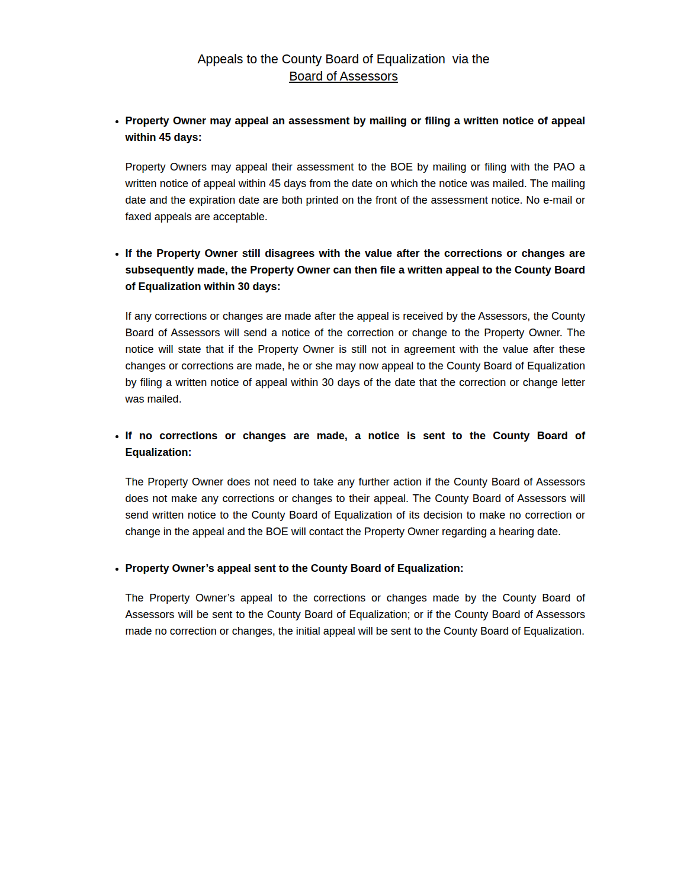Appeals to the County Board of Equalization via the
Board of Assessors
Property Owner may appeal an assessment by mailing or filing a written notice of appeal within 45 days:
Property Owners may appeal their assessment to the BOE by mailing or filing with the PAO a written notice of appeal within 45 days from the date on which the notice was mailed. The mailing date and the expiration date are both printed on the front of the assessment notice. No e-mail or faxed appeals are acceptable.
If the Property Owner still disagrees with the value after the corrections or changes are subsequently made, the Property Owner can then file a written appeal to the County Board of Equalization within 30 days:
If any corrections or changes are made after the appeal is received by the Assessors, the County Board of Assessors will send a notice of the correction or change to the Property Owner. The notice will state that if the Property Owner is still not in agreement with the value after these changes or corrections are made, he or she may now appeal to the County Board of Equalization by filing a written notice of appeal within 30 days of the date that the correction or change letter was mailed.
If no corrections or changes are made, a notice is sent to the County Board of Equalization:
The Property Owner does not need to take any further action if the County Board of Assessors does not make any corrections or changes to their appeal. The County Board of Assessors will send written notice to the County Board of Equalization of its decision to make no correction or change in the appeal and the BOE will contact the Property Owner regarding a hearing date.
Property Owner’s appeal sent to the County Board of Equalization:
The Property Owner’s appeal to the corrections or changes made by the County Board of Assessors will be sent to the County Board of Equalization; or if the County Board of Assessors made no correction or changes, the initial appeal will be sent to the County Board of Equalization.